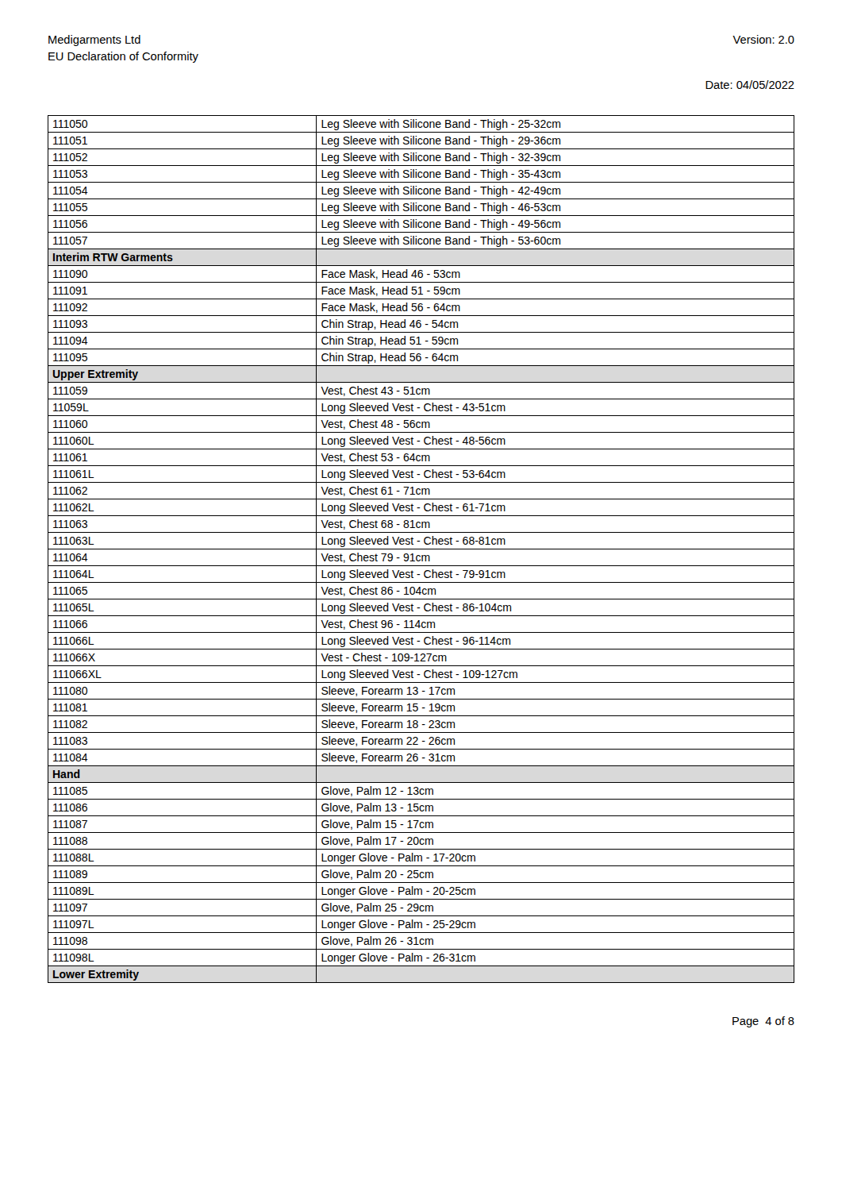Medigarments Ltd
EU Declaration of Conformity
Version: 2.0
Date: 04/05/2022
| 111050 | Leg Sleeve with Silicone Band - Thigh - 25-32cm |
| 111051 | Leg Sleeve with Silicone Band - Thigh - 29-36cm |
| 111052 | Leg Sleeve with Silicone Band - Thigh - 32-39cm |
| 111053 | Leg Sleeve with Silicone Band - Thigh - 35-43cm |
| 111054 | Leg Sleeve with Silicone Band - Thigh - 42-49cm |
| 111055 | Leg Sleeve with Silicone Band - Thigh - 46-53cm |
| 111056 | Leg Sleeve with Silicone Band - Thigh - 49-56cm |
| 111057 | Leg Sleeve with Silicone Band - Thigh - 53-60cm |
| Interim RTW Garments | |
| 111090 | Face Mask, Head 46 - 53cm |
| 111091 | Face Mask, Head 51 - 59cm |
| 111092 | Face Mask, Head 56 - 64cm |
| 111093 | Chin Strap, Head 46 - 54cm |
| 111094 | Chin Strap, Head 51 - 59cm |
| 111095 | Chin Strap, Head 56 - 64cm |
| Upper Extremity | |
| 111059 | Vest, Chest 43 - 51cm |
| 11059L | Long Sleeved Vest - Chest - 43-51cm |
| 111060 | Vest, Chest 48 - 56cm |
| 111060L | Long Sleeved Vest - Chest - 48-56cm |
| 111061 | Vest, Chest 53 - 64cm |
| 111061L | Long Sleeved Vest - Chest - 53-64cm |
| 111062 | Vest, Chest 61 - 71cm |
| 111062L | Long Sleeved Vest - Chest - 61-71cm |
| 111063 | Vest, Chest 68 - 81cm |
| 111063L | Long Sleeved Vest - Chest - 68-81cm |
| 111064 | Vest, Chest 79 - 91cm |
| 111064L | Long Sleeved Vest - Chest - 79-91cm |
| 111065 | Vest, Chest 86 - 104cm |
| 111065L | Long Sleeved Vest - Chest - 86-104cm |
| 111066 | Vest, Chest 96 - 114cm |
| 111066L | Long Sleeved Vest - Chest - 96-114cm |
| 111066X | Vest - Chest - 109-127cm |
| 111066XL | Long Sleeved Vest - Chest - 109-127cm |
| 111080 | Sleeve, Forearm 13 - 17cm |
| 111081 | Sleeve, Forearm 15 - 19cm |
| 111082 | Sleeve, Forearm 18 - 23cm |
| 111083 | Sleeve, Forearm 22 - 26cm |
| 111084 | Sleeve, Forearm 26 - 31cm |
| Hand | |
| 111085 | Glove, Palm 12 - 13cm |
| 111086 | Glove, Palm 13 - 15cm |
| 111087 | Glove, Palm 15 - 17cm |
| 111088 | Glove, Palm 17 - 20cm |
| 111088L | Longer Glove - Palm - 17-20cm |
| 111089 | Glove, Palm 20 - 25cm |
| 111089L | Longer Glove - Palm - 20-25cm |
| 111097 | Glove, Palm 25 - 29cm |
| 111097L | Longer Glove - Palm - 25-29cm |
| 111098 | Glove, Palm 26 - 31cm |
| 111098L | Longer Glove - Palm - 26-31cm |
| Lower Extremity | |
Page 4 of 8